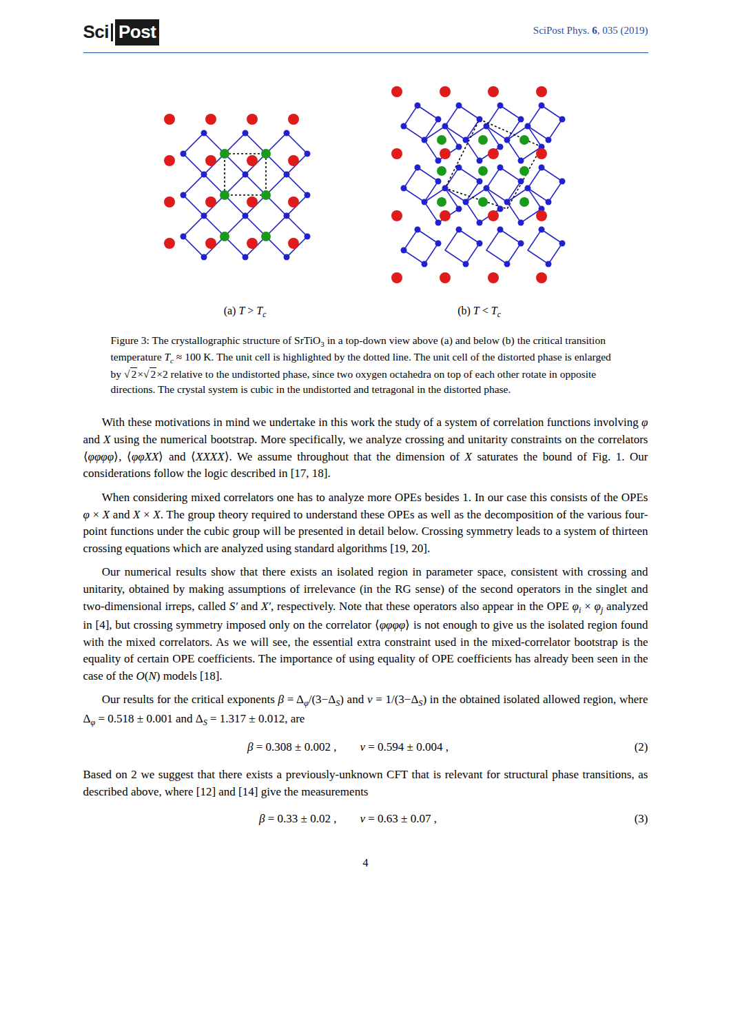Sci Post
SciPost Phys. 6, 035 (2019)
(a) T > Tc
(b) T < Tc
Figure 3: The crystallographic structure of SrTiO3 in a top-down view above (a) and below (b) the critical transition temperature Tc ≈ 100 K. The unit cell is highlighted by the dotted line. The unit cell of the distorted phase is enlarged by √2×√2×2 relative to the undistorted phase, since two oxygen octahedra on top of each other rotate in opposite directions. The crystal system is cubic in the undistorted and tetragonal in the distorted phase.
With these motivations in mind we undertake in this work the study of a system of correlation functions involving φ and X using the numerical bootstrap. More specifically, we analyze crossing and unitarity constraints on the correlators ⟨φφφφ⟩, ⟨φφXX⟩ and ⟨XXXX⟩. We assume throughout that the dimension of X saturates the bound of Fig. 1. Our considerations follow the logic described in [17, 18].
When considering mixed correlators one has to analyze more OPEs besides 1. In our case this consists of the OPEs φ × X and X × X. The group theory required to understand these OPEs as well as the decomposition of the various four-point functions under the cubic group will be presented in detail below. Crossing symmetry leads to a system of thirteen crossing equations which are analyzed using standard algorithms [19, 20].
Our numerical results show that there exists an isolated region in parameter space, consistent with crossing and unitarity, obtained by making assumptions of irrelevance (in the RG sense) of the second operators in the singlet and two-dimensional irreps, called S′ and X′, respectively. Note that these operators also appear in the OPE φi × φj analyzed in [4], but crossing symmetry imposed only on the correlator ⟨φφφφ⟩ is not enough to give us the isolated region found with the mixed correlators. As we will see, the essential extra constraint used in the mixed-correlator bootstrap is the equality of certain OPE coefficients. The importance of using equality of OPE coefficients has already been seen in the case of the O(N) models [18].
Our results for the critical exponents β = Δφ/(3−ΔS) and ν = 1/(3−ΔS) in the obtained isolated allowed region, where Δφ = 0.518 ± 0.001 and ΔS = 1.317 ± 0.012, are
β = 0.308 ± 0.002 , ν = 0.594 ± 0.004 ,
(2)
Based on 2 we suggest that there exists a previously-unknown CFT that is relevant for structural phase transitions, as described above, where [12] and [14] give the measurements
β = 0.33 ± 0.02 , ν = 0.63 ± 0.07 ,
(3)
4